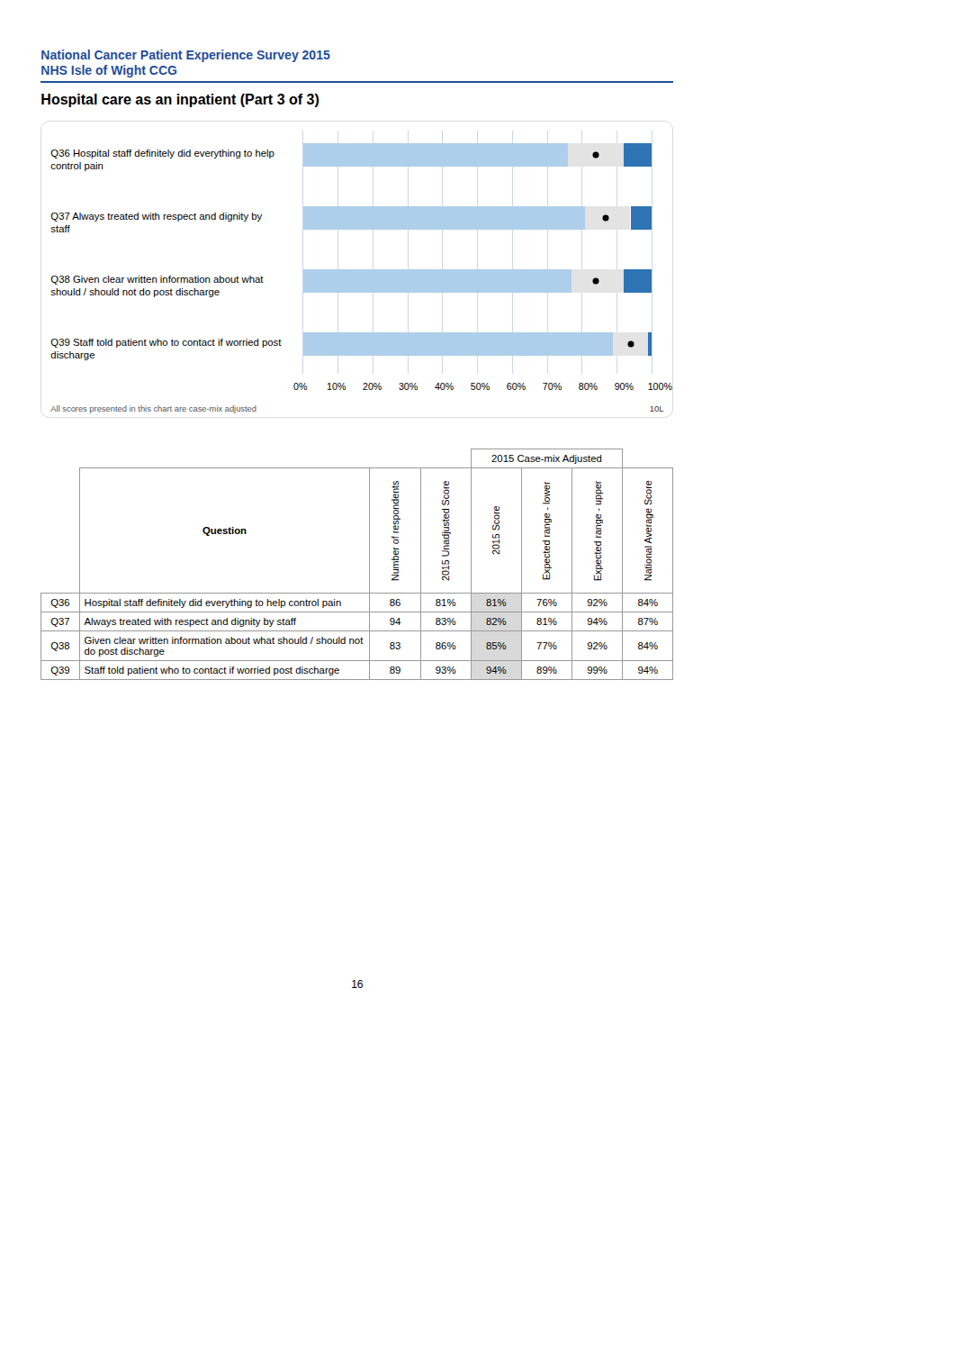National Cancer Patient Experience Survey 2015
NHS Isle of Wight CCG
Hospital care as an inpatient (Part 3 of 3)
Q36 Hospital staff definitely did everything to help control pain
Q37 Always treated with respect and dignity by staff
Q38 Given clear written information about what should / should not do post discharge
Q39 Staff told patient who to contact if worried post discharge
0% 10% 20% 30% 40% 50% 60% 70% 80% 90% 100%
All scores presented in this chart are case-mix adjusted 10L
| | | | | 2015 Case-mix Adjusted | |
| --- | --- | --- | --- | --- | --- |
| | Question | Number of respondents | 2015 Unadjusted Score | 2015 Score | Expected range - lower | Expected range - upper | National Average Score |
| Q36 | Hospital staff definitely did everything to help control pain | 86 | 81% | 81% | 76% | 92% | 84% |
| Q37 | Always treated with respect and dignity by staff | 94 | 83% | 82% | 81% | 94% | 87% |
| Q38 | Given clear written information about what should / should not do post discharge | 83 | 86% | 85% | 77% | 92% | 84% |
| Q39 | Staff told patient who to contact if worried post discharge | 89 | 93% | 94% | 89% | 99% | 94% |
16